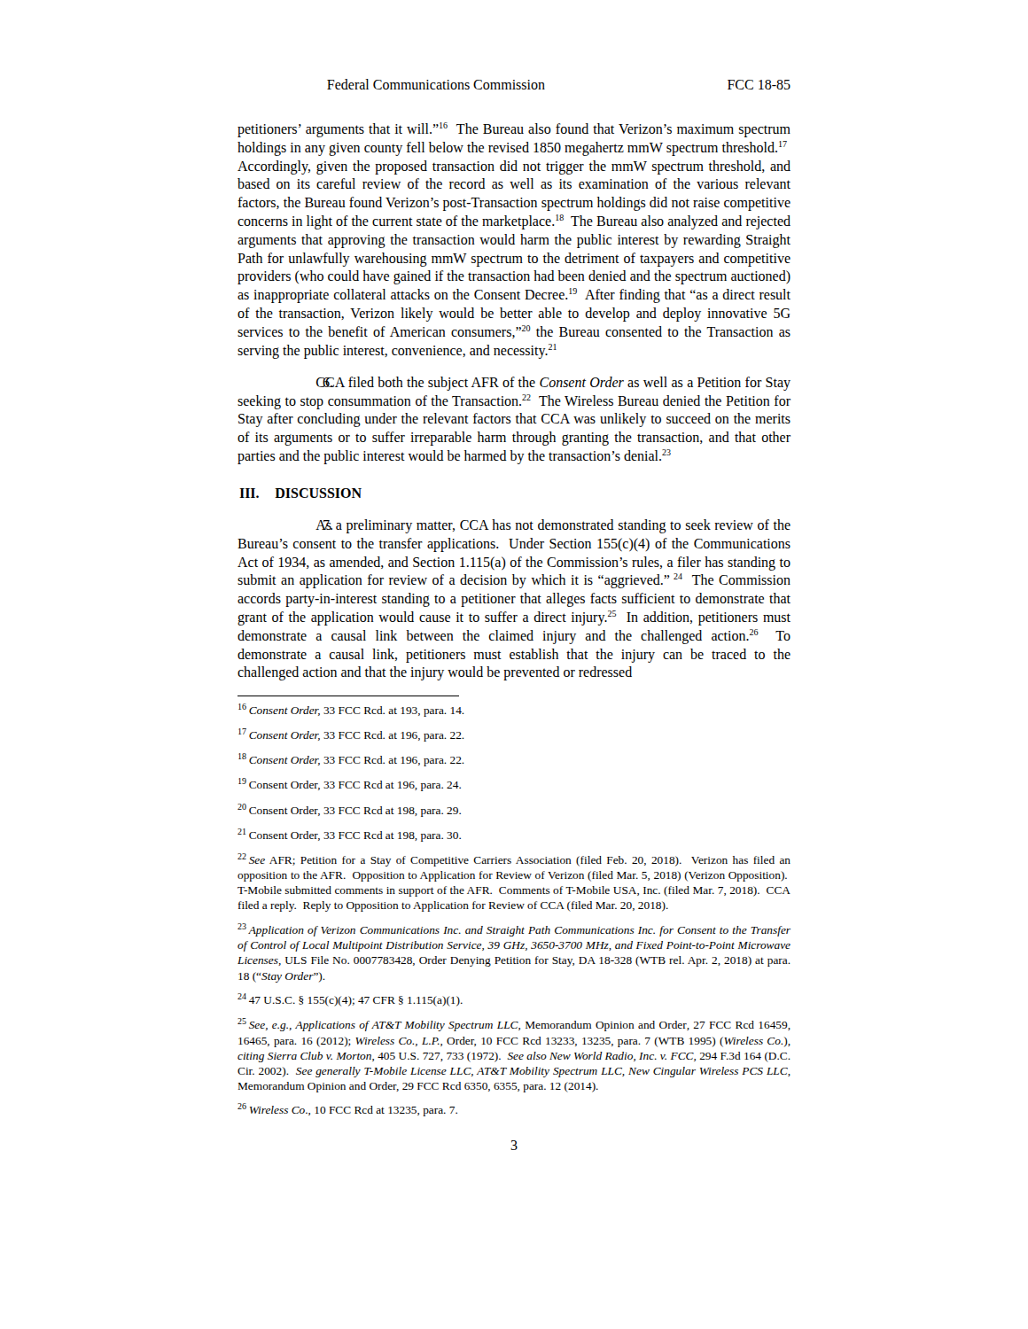Federal Communications Commission
FCC 18-85
petitioners’ arguments that it will.”16 The Bureau also found that Verizon’s maximum spectrum holdings in any given county fell below the revised 1850 megahertz mmW spectrum threshold.17 Accordingly, given the proposed transaction did not trigger the mmW spectrum threshold, and based on its careful review of the record as well as its examination of the various relevant factors, the Bureau found Verizon’s post-Transaction spectrum holdings did not raise competitive concerns in light of the current state of the marketplace.18 The Bureau also analyzed and rejected arguments that approving the transaction would harm the public interest by rewarding Straight Path for unlawfully warehousing mmW spectrum to the detriment of taxpayers and competitive providers (who could have gained if the transaction had been denied and the spectrum auctioned) as inappropriate collateral attacks on the Consent Decree.19 After finding that “as a direct result of the transaction, Verizon likely would be better able to develop and deploy innovative 5G services to the benefit of American consumers,”20 the Bureau consented to the Transaction as serving the public interest, convenience, and necessity.21
6. CCA filed both the subject AFR of the Consent Order as well as a Petition for Stay seeking to stop consummation of the Transaction.22 The Wireless Bureau denied the Petition for Stay after concluding under the relevant factors that CCA was unlikely to succeed on the merits of its arguments or to suffer irreparable harm through granting the transaction, and that other parties and the public interest would be harmed by the transaction’s denial.23
III. DISCUSSION
7. As a preliminary matter, CCA has not demonstrated standing to seek review of the Bureau’s consent to the transfer applications. Under Section 155(c)(4) of the Communications Act of 1934, as amended, and Section 1.115(a) of the Commission’s rules, a filer has standing to submit an application for review of a decision by which it is “aggrieved.” 24 The Commission accords party-in-interest standing to a petitioner that alleges facts sufficient to demonstrate that grant of the application would cause it to suffer a direct injury.25 In addition, petitioners must demonstrate a causal link between the claimed injury and the challenged action.26 To demonstrate a causal link, petitioners must establish that the injury can be traced to the challenged action and that the injury would be prevented or redressed
16 Consent Order, 33 FCC Rcd. at 193, para. 14.
17 Consent Order, 33 FCC Rcd. at 196, para. 22.
18 Consent Order, 33 FCC Rcd. at 196, para. 22.
19 Consent Order, 33 FCC Rcd at 196, para. 24.
20 Consent Order, 33 FCC Rcd at 198, para. 29.
21 Consent Order, 33 FCC Rcd at 198, para. 30.
22 See AFR; Petition for a Stay of Competitive Carriers Association (filed Feb. 20, 2018). Verizon has filed an opposition to the AFR. Opposition to Application for Review of Verizon (filed Mar. 5, 2018) (Verizon Opposition). T-Mobile submitted comments in support of the AFR. Comments of T-Mobile USA, Inc. (filed Mar. 7, 2018). CCA filed a reply. Reply to Opposition to Application for Review of CCA (filed Mar. 20, 2018).
23 Application of Verizon Communications Inc. and Straight Path Communications Inc. for Consent to the Transfer of Control of Local Multipoint Distribution Service, 39 GHz, 3650-3700 MHz, and Fixed Point-to-Point Microwave Licenses, ULS File No. 0007783428, Order Denying Petition for Stay, DA 18-328 (WTB rel. Apr. 2, 2018) at para. 18 (“Stay Order”).
2447 U.S.C. § 155(c)(4); 47 CFR § 1.115(a)(1).
25 See, e.g., Applications of AT&T Mobility Spectrum LLC, Memorandum Opinion and Order, 27 FCC Rcd 16459, 16465, para. 16 (2012); Wireless Co., L.P., Order, 10 FCC Rcd 13233, 13235, para. 7 (WTB 1995) (Wireless Co.), citing Sierra Club v. Morton, 405 U.S. 727, 733 (1972). See also New World Radio, Inc. v. FCC, 294 F.3d 164 (D.C. Cir. 2002). See generally T-Mobile License LLC, AT&T Mobility Spectrum LLC, New Cingular Wireless PCS LLC, Memorandum Opinion and Order, 29 FCC Rcd 6350, 6355, para. 12 (2014).
26 Wireless Co., 10 FCC Rcd at 13235, para. 7.
3